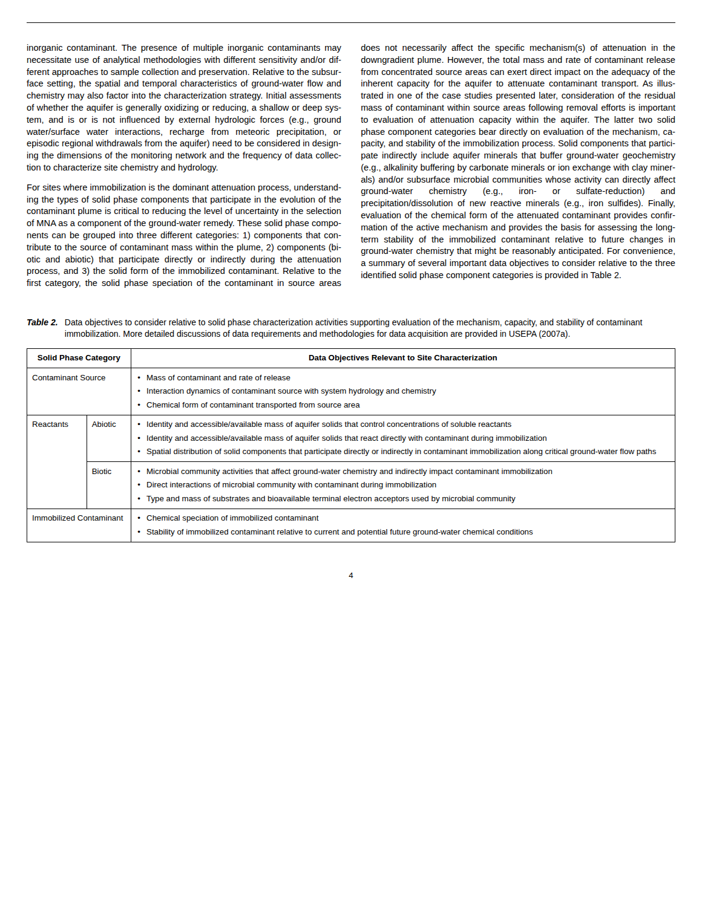inorganic contaminant. The presence of multiple inorganic contaminants may necessitate use of analytical methodologies with different sensitivity and/or different approaches to sample collection and preservation. Relative to the subsurface setting, the spatial and temporal characteristics of ground-water flow and chemistry may also factor into the characterization strategy. Initial assessments of whether the aquifer is generally oxidizing or reducing, a shallow or deep system, and is or is not influenced by external hydrologic forces (e.g., ground water/surface water interactions, recharge from meteoric precipitation, or episodic regional withdrawals from the aquifer) need to be considered in designing the dimensions of the monitoring network and the frequency of data collection to characterize site chemistry and hydrology.
For sites where immobilization is the dominant attenuation process, understanding the types of solid phase components that participate in the evolution of the contaminant plume is critical to reducing the level of uncertainty in the selection of MNA as a component of the ground-water remedy. These solid phase components can be grouped into three different categories: 1) components that contribute to the source of contaminant mass within the plume, 2) components (biotic and abiotic) that participate directly or indirectly during the attenuation process, and 3) the solid form of the immobilized contaminant. Relative to the first category, the solid phase speciation of the contaminant in source areas does not necessarily affect the specific mechanism(s) of attenuation in the downgradient plume. However, the total mass and rate of contaminant release from concentrated source areas can exert direct impact on the adequacy of the inherent capacity for the aquifer to attenuate contaminant transport. As illustrated in one of the case studies presented later, consideration of the residual mass of contaminant within source areas following removal efforts is important to evaluation of attenuation capacity within the aquifer. The latter two solid phase component categories bear directly on evaluation of the mechanism, capacity, and stability of the immobilization process. Solid components that participate indirectly include aquifer minerals that buffer ground-water geochemistry (e.g., alkalinity buffering by carbonate minerals or ion exchange with clay minerals) and/or subsurface microbial communities whose activity can directly affect ground-water chemistry (e.g., iron- or sulfate-reduction) and precipitation/dissolution of new reactive minerals (e.g., iron sulfides). Finally, evaluation of the chemical form of the attenuated contaminant provides confirmation of the active mechanism and provides the basis for assessing the long-term stability of the immobilized contaminant relative to future changes in ground-water chemistry that might be reasonably anticipated. For convenience, a summary of several important data objectives to consider relative to the three identified solid phase component categories is provided in Table 2.
Table 2. Data objectives to consider relative to solid phase characterization activities supporting evaluation of the mechanism, capacity, and stability of contaminant immobilization. More detailed discussions of data requirements and methodologies for data acquisition are provided in USEPA (2007a).
| Solid Phase Category | Data Objectives Relevant to Site Characterization |
| --- | --- |
| Contaminant Source | Mass of contaminant and rate of release Interaction dynamics of contaminant source with system hydrology and chemistry Chemical form of contaminant transported from source area |
| Reactants | Abiotic | Identity and accessible/available mass of aquifer solids that control concentrations of soluble reactants Identity and accessible/available mass of aquifer solids that react directly with contaminant during immobilization Spatial distribution of solid components that participate directly or indirectly in contaminant immobilization along critical ground-water flow paths |
| Biotic | Microbial community activities that affect ground-water chemistry and indirectly impact contaminant immobilization Direct interactions of microbial community with contaminant during immobilization Type and mass of substrates and bioavailable terminal electron acceptors used by microbial community |
| Immobilized Contaminant | Chemical speciation of immobilized contaminant Stability of immobilized contaminant relative to current and potential future ground-water chemical conditions |
4